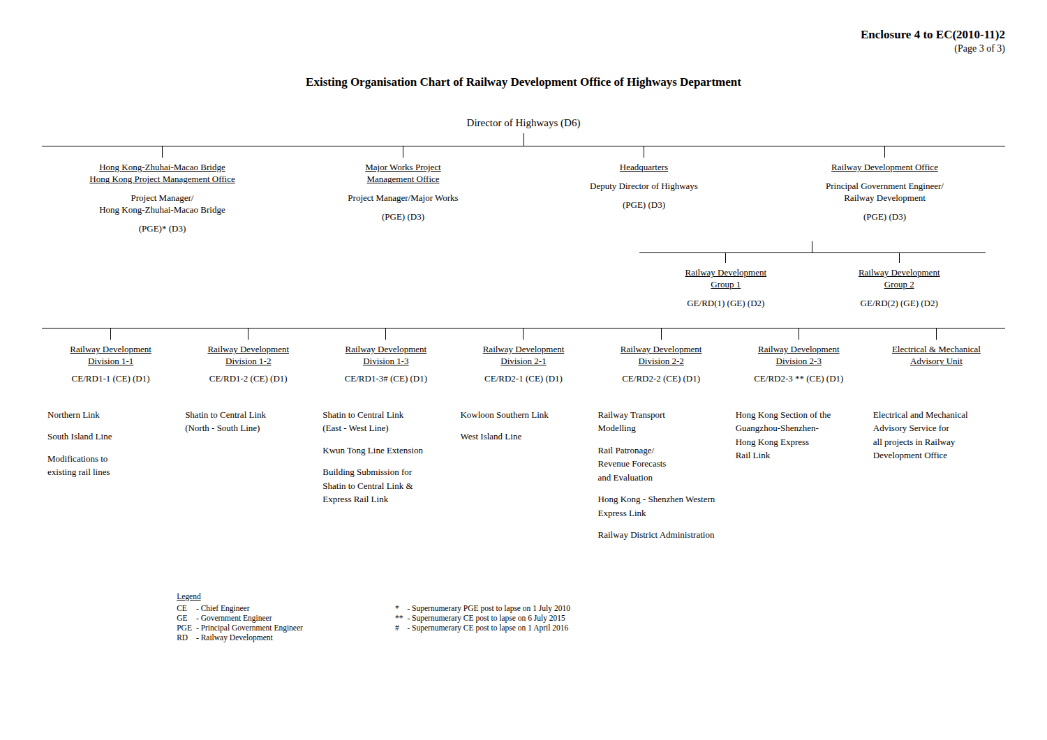Enclosure 4 to EC(2010-11)2
(Page 3 of 3)
Existing Organisation Chart of Railway Development Office of Highways Department
Director of Highways (D6)
Hong Kong-Zhuhai-Macao Bridge
Hong Kong Project Management Office
Project Manager/
Hong Kong-Zhuhai-Macao Bridge
(PGE)* (D3)
Major Works Project
Management Office
Project Manager/Major Works
(PGE) (D3)
Headquarters
Deputy Director of Highways
(PGE) (D3)
Railway Development Office
Principal Government Engineer/
Railway Development
(PGE) (D3)
Railway Development
Group 1
GE/RD(1) (GE) (D2)
Railway Development
Group 2
GE/RD(2) (GE) (D2)
Railway Development
Division 1-1
CE/RD1-1 (CE) (D1)
Railway Development
Division 1-2
CE/RD1-2 (CE) (D1)
Railway Development
Division 1-3
CE/RD1-3# (CE) (D1)
Railway Development
Division 2-1
CE/RD2-1 (CE) (D1)
Railway Development
Division 2-2
CE/RD2-2 (CE) (D1)
Railway Development
Division 2-3
CE/RD2-3 ** (CE) (D1)
Electrical & Mechanical
Advisory Unit
Northern Link
South Island Line
Modifications to
existing rail lines
Shatin to Central Link
(North - South Line)
Shatin to Central Link
(East - West Line)
Kwun Tong Line Extension
Building Submission for
Shatin to Central Link &
Express Rail Link
Kowloon Southern Link
West Island Line
Railway Transport
Modelling
Rail Patronage/
Revenue Forecasts
and Evaluation
Hong Kong - Shenzhen Western Express Link
Railway District Administration
Hong Kong Section of the
Guangzhou-Shenzhen-
Hong Kong Express
Rail Link
Electrical and Mechanical
Advisory Service for
all projects in Railway
Development Office
Legend
| CE | - Chief Engineer | | * | - Supernumerary PGE post to lapse on 1 July 2010 |
| GE | - Government Engineer | | ** | - Supernumerary CE post to lapse on 6 July 2015 |
| PGE | - Principal Government Engineer | | # | - Supernumerary CE post to lapse on 1 April 2016 |
| RD | - Railway Development | | | |